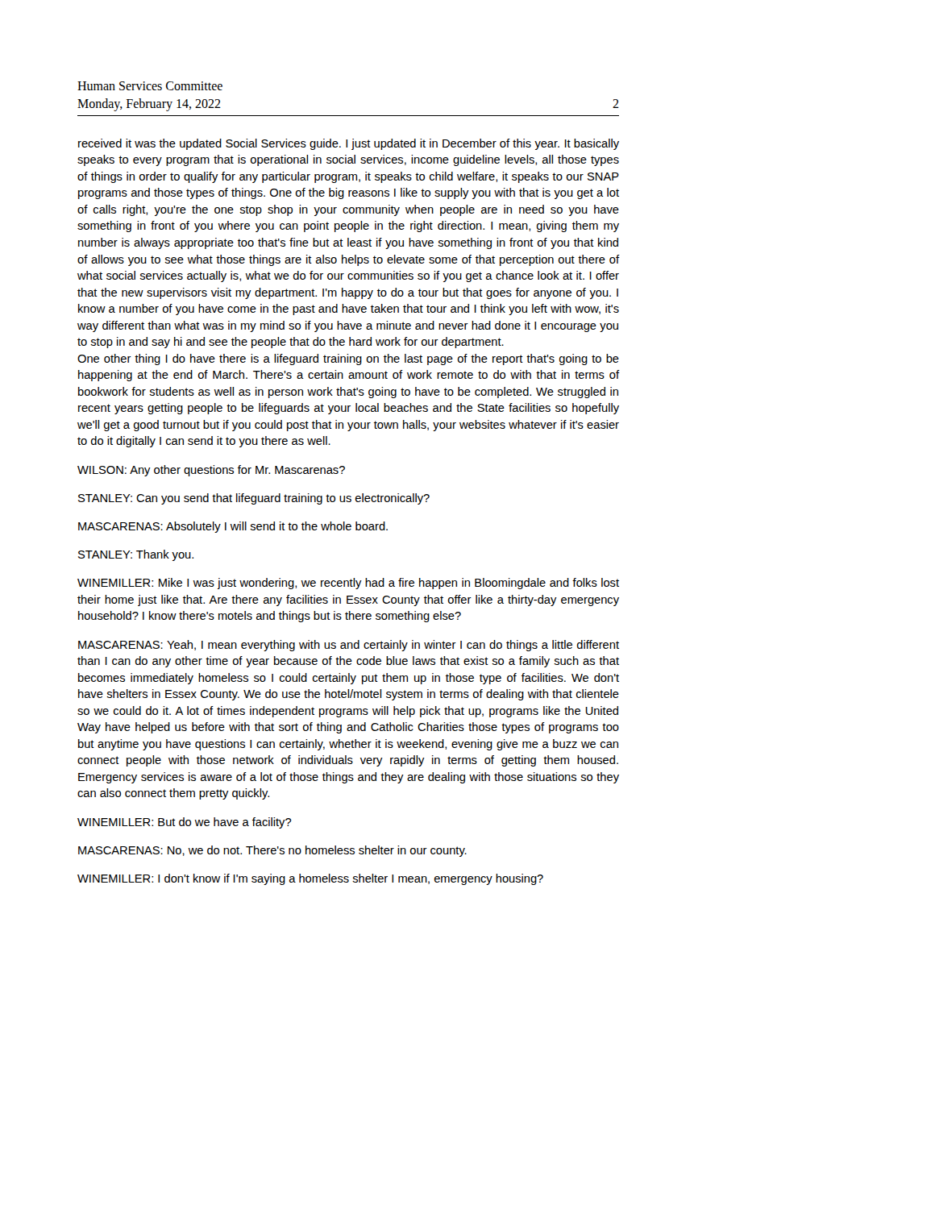Human Services Committee
Monday, February 14, 2022
2
received it was the updated Social Services guide. I just updated it in December of this year. It basically speaks to every program that is operational in social services, income guideline levels, all those types of things in order to qualify for any particular program, it speaks to child welfare, it speaks to our SNAP programs and those types of things. One of the big reasons I like to supply you with that is you get a lot of calls right, you're the one stop shop in your community when people are in need so you have something in front of you where you can point people in the right direction. I mean, giving them my number is always appropriate too that's fine but at least if you have something in front of you that kind of allows you to see what those things are it also helps to elevate some of that perception out there of what social services actually is, what we do for our communities so if you get a chance look at it. I offer that the new supervisors visit my department. I'm happy to do a tour but that goes for anyone of you. I know a number of you have come in the past and have taken that tour and I think you left with wow, it's way different than what was in my mind so if you have a minute and never had done it I encourage you to stop in and say hi and see the people that do the hard work for our department.
One other thing I do have there is a lifeguard training on the last page of the report that's going to be happening at the end of March. There's a certain amount of work remote to do with that in terms of bookwork for students as well as in person work that's going to have to be completed. We struggled in recent years getting people to be lifeguards at your local beaches and the State facilities so hopefully we'll get a good turnout but if you could post that in your town halls, your websites whatever if it's easier to do it digitally I can send it to you there as well.
WILSON: Any other questions for Mr. Mascarenas?
STANLEY: Can you send that lifeguard training to us electronically?
MASCARENAS: Absolutely I will send it to the whole board.
STANLEY: Thank you.
WINEMILLER: Mike I was just wondering, we recently had a fire happen in Bloomingdale and folks lost their home just like that. Are there any facilities in Essex County that offer like a thirty-day emergency household? I know there's motels and things but is there something else?
MASCARENAS: Yeah, I mean everything with us and certainly in winter I can do things a little different than I can do any other time of year because of the code blue laws that exist so a family such as that becomes immediately homeless so I could certainly put them up in those type of facilities. We don't have shelters in Essex County. We do use the hotel/motel system in terms of dealing with that clientele so we could do it. A lot of times independent programs will help pick that up, programs like the United Way have helped us before with that sort of thing and Catholic Charities those types of programs too but anytime you have questions I can certainly, whether it is weekend, evening give me a buzz we can connect people with those network of individuals very rapidly in terms of getting them housed. Emergency services is aware of a lot of those things and they are dealing with those situations so they can also connect them pretty quickly.
WINEMILLER: But do we have a facility?
MASCARENAS: No, we do not. There's no homeless shelter in our county.
WINEMILLER: I don't know if I'm saying a homeless shelter I mean, emergency housing?